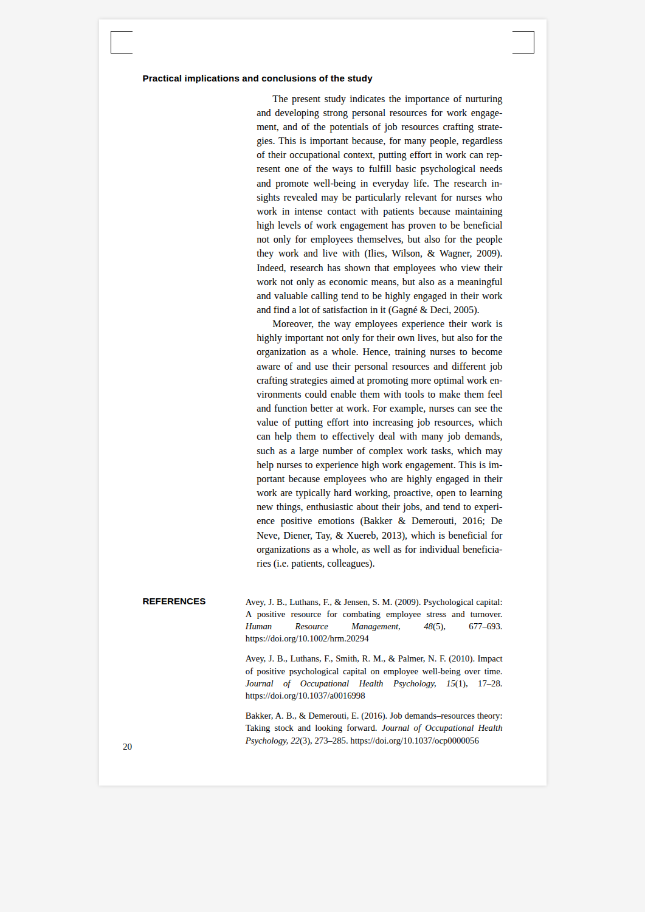Practical implications and conclusions of the study
The present study indicates the importance of nurturing and developing strong personal resources for work engagement, and of the potentials of job resources crafting strategies. This is important because, for many people, regardless of their occupational context, putting effort in work can represent one of the ways to fulfill basic psychological needs and promote well-being in everyday life. The research insights revealed may be particularly relevant for nurses who work in intense contact with patients because maintaining high levels of work engagement has proven to be beneficial not only for employees themselves, but also for the people they work and live with (Ilies, Wilson, & Wagner, 2009). Indeed, research has shown that employees who view their work not only as economic means, but also as a meaningful and valuable calling tend to be highly engaged in their work and find a lot of satisfaction in it (Gagné & Deci, 2005).
Moreover, the way employees experience their work is highly important not only for their own lives, but also for the organization as a whole. Hence, training nurses to become aware of and use their personal resources and different job crafting strategies aimed at promoting more optimal work environments could enable them with tools to make them feel and function better at work. For example, nurses can see the value of putting effort into increasing job resources, which can help them to effectively deal with many job demands, such as a large number of complex work tasks, which may help nurses to experience high work engagement. This is important because employees who are highly engaged in their work are typically hard working, proactive, open to learning new things, enthusiastic about their jobs, and tend to experience positive emotions (Bakker & Demerouti, 2016; De Neve, Diener, Tay, & Xuereb, 2013), which is beneficial for organizations as a whole, as well as for individual beneficiaries (i.e. patients, colleagues).
REFERENCES
Avey, J. B., Luthans, F., & Jensen, S. M. (2009). Psychological capital: A positive resource for combating employee stress and turnover. Human Resource Management, 48(5), 677–693. https://doi.org/10.1002/hrm.20294
Avey, J. B., Luthans, F., Smith, R. M., & Palmer, N. F. (2010). Impact of positive psychological capital on employee well-being over time. Journal of Occupational Health Psychology, 15(1), 17–28. https://doi.org/10.1037/a0016998
Bakker, A. B., & Demerouti, E. (2016). Job demands–resources theory: Taking stock and looking forward. Journal of Occupational Health Psychology, 22(3), 273–285. https://doi.org/10.1037/ocp0000056
20